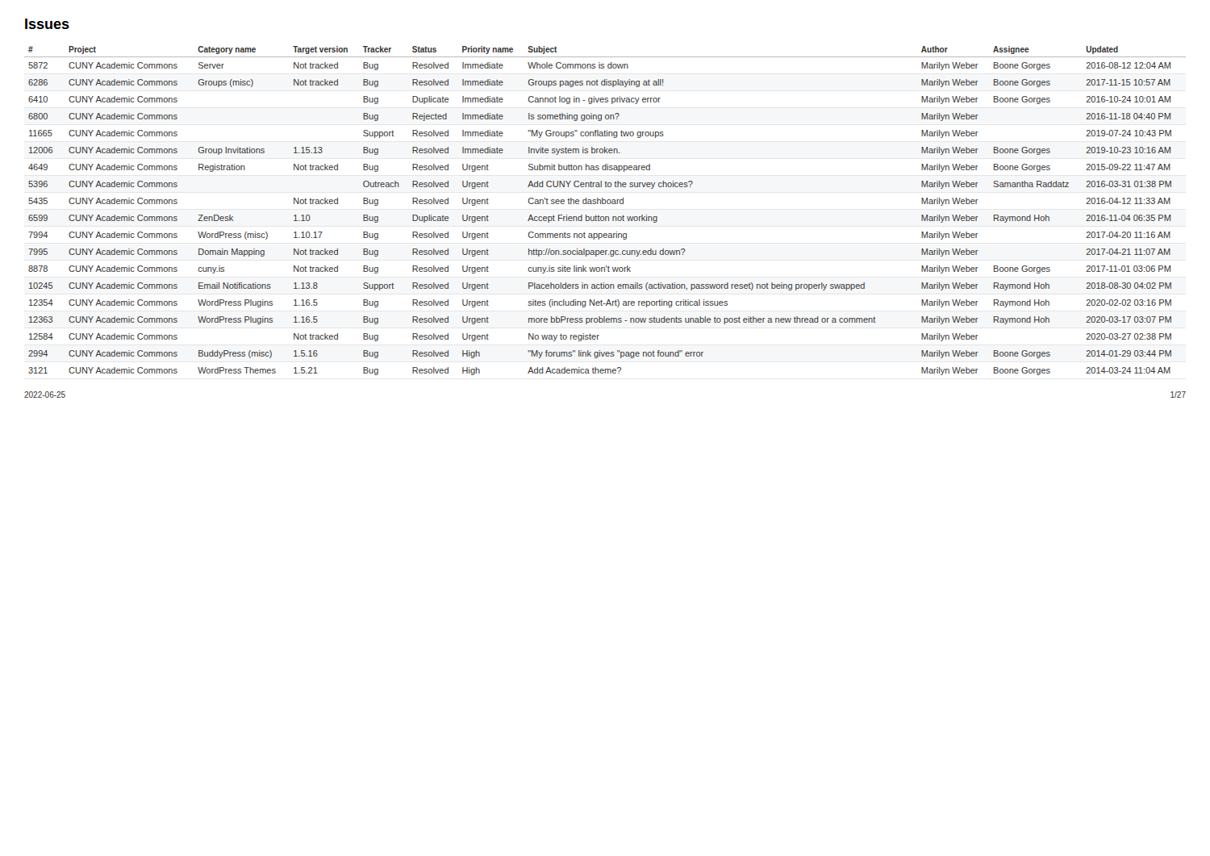Issues
| # | Project | Category name | Target version | Tracker | Status | Priority name | Subject | Author | Assignee | Updated |
| --- | --- | --- | --- | --- | --- | --- | --- | --- | --- | --- |
| 5872 | CUNY Academic Commons | Server | Not tracked | Bug | Resolved | Immediate | Whole Commons is down | Marilyn Weber | Boone Gorges | 2016-08-12 12:04 AM |
| 6286 | CUNY Academic Commons | Groups (misc) | Not tracked | Bug | Resolved | Immediate | Groups pages not displaying at all! | Marilyn Weber | Boone Gorges | 2017-11-15 10:57 AM |
| 6410 | CUNY Academic Commons | | | Bug | Duplicate | Immediate | Cannot log in - gives privacy error | Marilyn Weber | Boone Gorges | 2016-10-24 10:01 AM |
| 6800 | CUNY Academic Commons | | | Bug | Rejected | Immediate | Is something going on? | Marilyn Weber | | 2016-11-18 04:40 PM |
| 11665 | CUNY Academic Commons | | | Support | Resolved | Immediate | "My Groups" conflating two groups | Marilyn Weber | | 2019-07-24 10:43 PM |
| 12006 | CUNY Academic Commons | Group Invitations | 1.15.13 | Bug | Resolved | Immediate | Invite system is broken. | Marilyn Weber | Boone Gorges | 2019-10-23 10:16 AM |
| 4649 | CUNY Academic Commons | Registration | Not tracked | Bug | Resolved | Urgent | Submit button has disappeared | Marilyn Weber | Boone Gorges | 2015-09-22 11:47 AM |
| 5396 | CUNY Academic Commons | | | Outreach | Resolved | Urgent | Add CUNY Central to the survey choices? | Marilyn Weber | Samantha Raddatz | 2016-03-31 01:38 PM |
| 5435 | CUNY Academic Commons | | Not tracked | Bug | Resolved | Urgent | Can't see the dashboard | Marilyn Weber | | 2016-04-12 11:33 AM |
| 6599 | CUNY Academic Commons | ZenDesk | 1.10 | Bug | Duplicate | Urgent | Accept Friend button not working | Marilyn Weber | Raymond Hoh | 2016-11-04 06:35 PM |
| 7994 | CUNY Academic Commons | WordPress (misc) | 1.10.17 | Bug | Resolved | Urgent | Comments not appearing | Marilyn Weber | | 2017-04-20 11:16 AM |
| 7995 | CUNY Academic Commons | Domain Mapping | Not tracked | Bug | Resolved | Urgent | http://on.socialpaper.gc.cuny.edu down? | Marilyn Weber | | 2017-04-21 11:07 AM |
| 8878 | CUNY Academic Commons | cuny.is | Not tracked | Bug | Resolved | Urgent | cuny.is site link won't work | Marilyn Weber | Boone Gorges | 2017-11-01 03:06 PM |
| 10245 | CUNY Academic Commons | Email Notifications | 1.13.8 | Support | Resolved | Urgent | Placeholders in action emails (activation, password reset) not being properly swapped | Marilyn Weber | Raymond Hoh | 2018-08-30 04:02 PM |
| 12354 | CUNY Academic Commons | WordPress Plugins | 1.16.5 | Bug | Resolved | Urgent | sites (including Net-Art) are reporting critical issues | Marilyn Weber | Raymond Hoh | 2020-02-02 03:16 PM |
| 12363 | CUNY Academic Commons | WordPress Plugins | 1.16.5 | Bug | Resolved | Urgent | more bbPress problems - now students unable to post either a new thread or a comment | Marilyn Weber | Raymond Hoh | 2020-03-17 03:07 PM |
| 12584 | CUNY Academic Commons | | Not tracked | Bug | Resolved | Urgent | No way to register | Marilyn Weber | | 2020-03-27 02:38 PM |
| 2994 | CUNY Academic Commons | BuddyPress (misc) | 1.5.16 | Bug | Resolved | High | "My forums" link gives "page not found" error | Marilyn Weber | Boone Gorges | 2014-01-29 03:44 PM |
| 3121 | CUNY Academic Commons | WordPress Themes | 1.5.21 | Bug | Resolved | High | Add Academica theme? | Marilyn Weber | Boone Gorges | 2014-03-24 11:04 AM |
2022-06-25 1/27